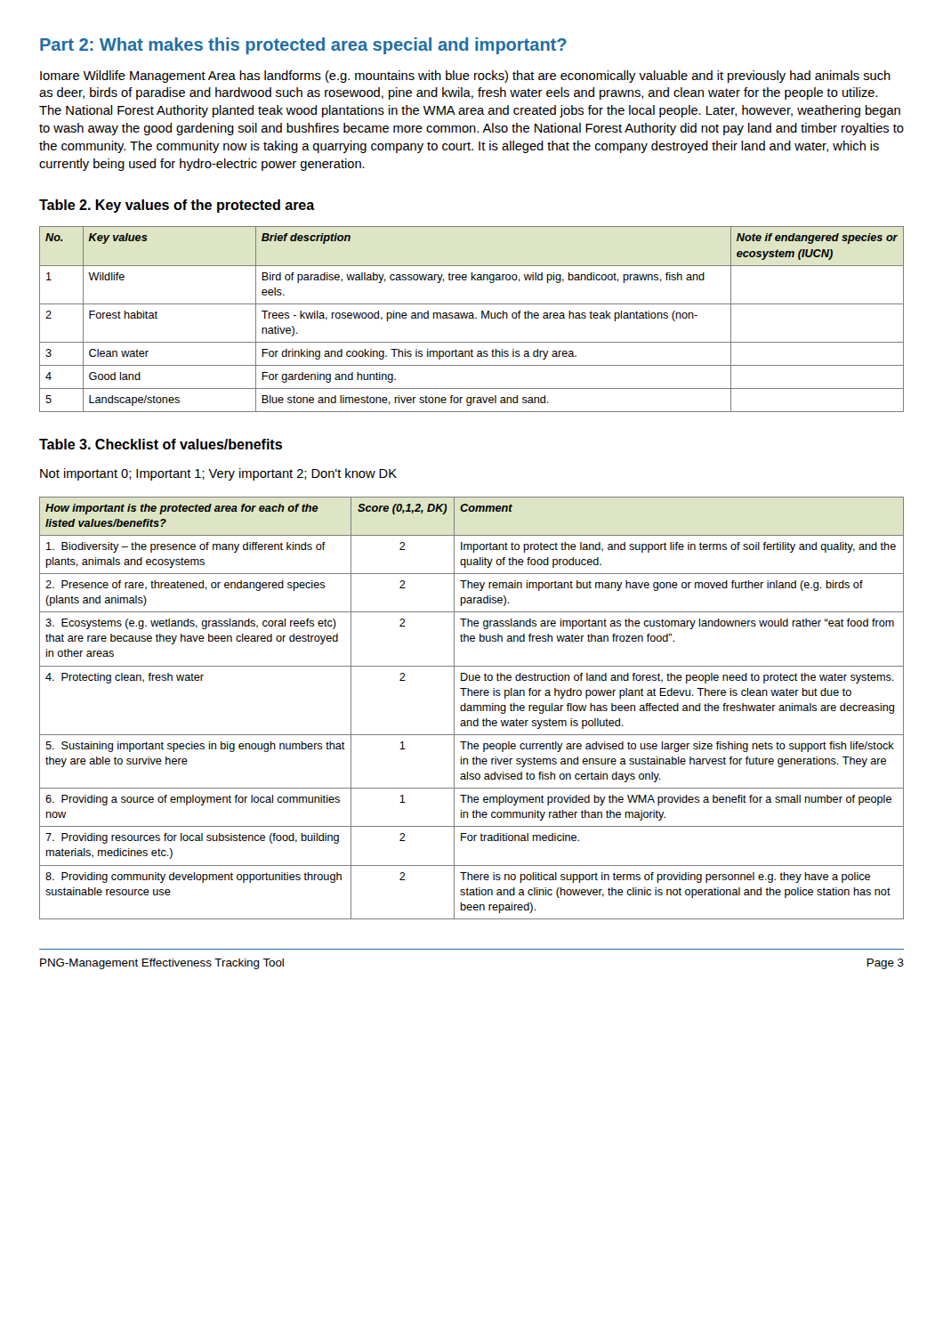Part 2: What makes this protected area special and important?
Iomare Wildlife Management Area has landforms (e.g. mountains with blue rocks) that are economically valuable and it previously had animals such as deer, birds of paradise and hardwood such as rosewood, pine and kwila, fresh water eels and prawns, and clean water for the people to utilize. The National Forest Authority planted teak wood plantations in the WMA area and created jobs for the local people. Later, however, weathering began to wash away the good gardening soil and bushfires became more common. Also the National Forest Authority did not pay land and timber royalties to the community. The community now is taking a quarrying company to court. It is alleged that the company destroyed their land and water, which is currently being used for hydro-electric power generation.
Table 2. Key values of the protected area
| No. | Key values | Brief description | Note if endangered species or ecosystem (IUCN) |
| --- | --- | --- | --- |
| 1 | Wildlife | Bird of paradise, wallaby, cassowary, tree kangaroo, wild pig, bandicoot, prawns, fish and eels. | |
| 2 | Forest habitat | Trees - kwila, rosewood, pine and masawa. Much of the area has teak plantations (non-native). | |
| 3 | Clean water | For drinking and cooking. This is important as this is a dry area. | |
| 4 | Good land | For gardening and hunting. | |
| 5 | Landscape/stones | Blue stone and limestone, river stone for gravel and sand. | |
Table 3. Checklist of values/benefits
Not important 0; Important 1; Very important 2; Don't know DK
| How important is the protected area for each of the listed values/benefits? | Score (0,1,2, DK) | Comment |
| --- | --- | --- |
| 1. Biodiversity – the presence of many different kinds of plants, animals and ecosystems | 2 | Important to protect the land, and support life in terms of soil fertility and quality, and the quality of the food produced. |
| 2. Presence of rare, threatened, or endangered species (plants and animals) | 2 | They remain important but many have gone or moved further inland (e.g. birds of paradise). |
| 3. Ecosystems (e.g. wetlands, grasslands, coral reefs etc) that are rare because they have been cleared or destroyed in other areas | 2 | The grasslands are important as the customary landowners would rather “eat food from the bush and fresh water than frozen food”. |
| 4. Protecting clean, fresh water | 2 | Due to the destruction of land and forest, the people need to protect the water systems. There is plan for a hydro power plant at Edevu. There is clean water but due to damming the regular flow has been affected and the freshwater animals are decreasing and the water system is polluted. |
| 5. Sustaining important species in big enough numbers that they are able to survive here | 1 | The people currently are advised to use larger size fishing nets to support fish life/stock in the river systems and ensure a sustainable harvest for future generations. They are also advised to fish on certain days only. |
| 6. Providing a source of employment for local communities now | 1 | The employment provided by the WMA provides a benefit for a small number of people in the community rather than the majority. |
| 7. Providing resources for local subsistence (food, building materials, medicines etc.) | 2 | For traditional medicine. |
| 8. Providing community development opportunities through sustainable resource use | 2 | There is no political support in terms of providing personnel e.g. they have a police station and a clinic (however, the clinic is not operational and the police station has not been repaired). |
PNG-Management Effectiveness Tracking Tool Page 3